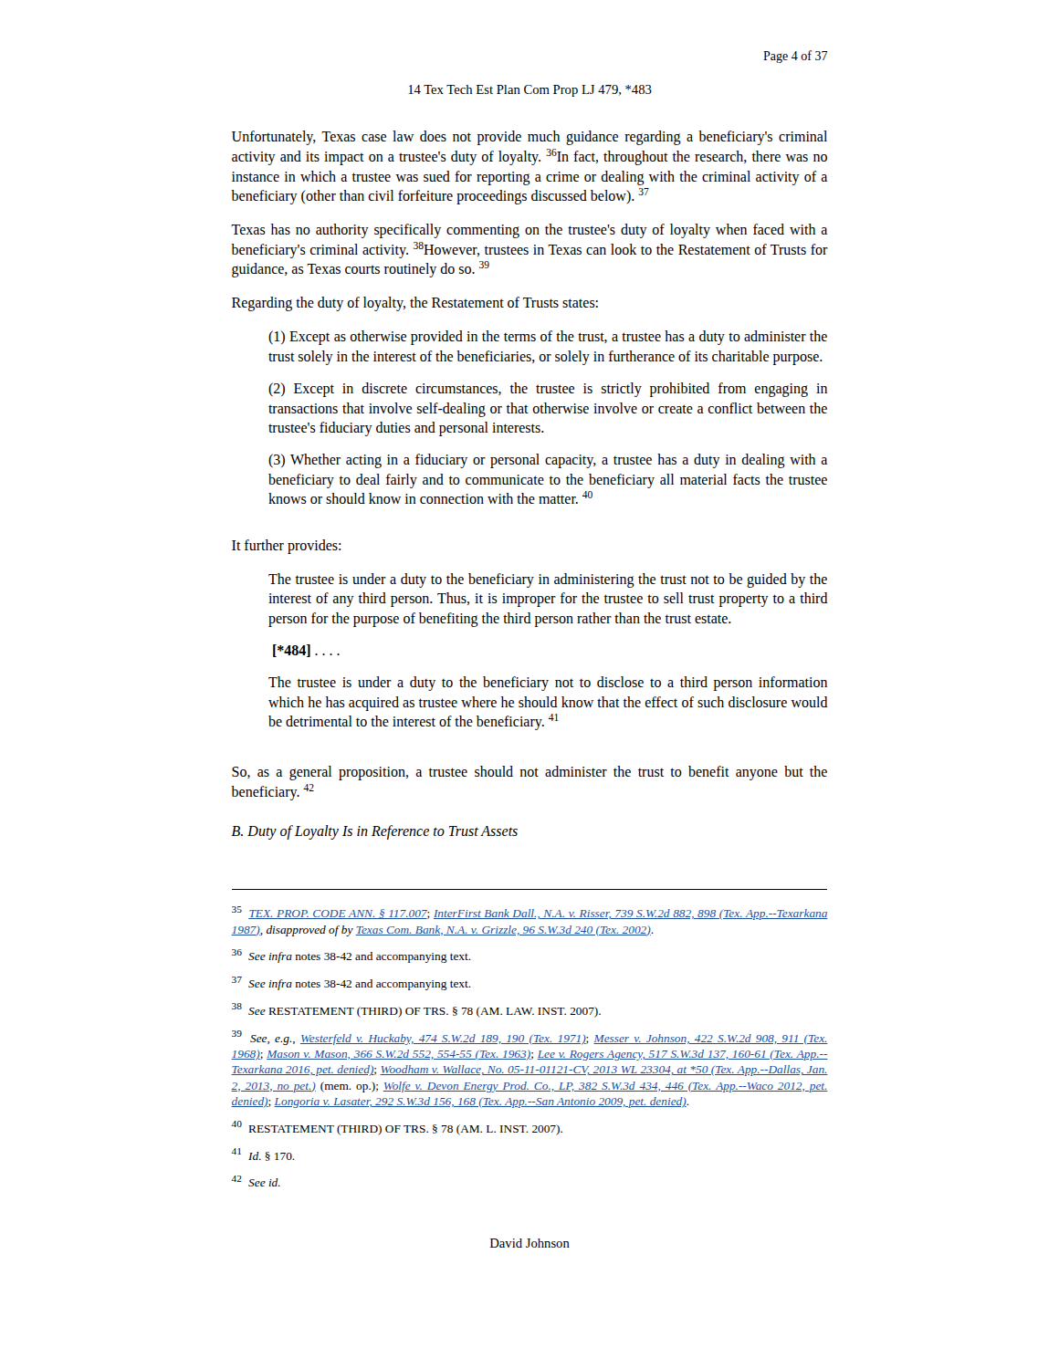Page 4 of 37
14 Tex Tech Est Plan Com Prop LJ 479, *483
Unfortunately, Texas case law does not provide much guidance regarding a beneficiary's criminal activity and its impact on a trustee's duty of loyalty. 36In fact, throughout the research, there was no instance in which a trustee was sued for reporting a crime or dealing with the criminal activity of a beneficiary (other than civil forfeiture proceedings discussed below). 37
Texas has no authority specifically commenting on the trustee's duty of loyalty when faced with a beneficiary's criminal activity. 38However, trustees in Texas can look to the Restatement of Trusts for guidance, as Texas courts routinely do so. 39
Regarding the duty of loyalty, the Restatement of Trusts states:
(1) Except as otherwise provided in the terms of the trust, a trustee has a duty to administer the trust solely in the interest of the beneficiaries, or solely in furtherance of its charitable purpose.
(2) Except in discrete circumstances, the trustee is strictly prohibited from engaging in transactions that involve self-dealing or that otherwise involve or create a conflict between the trustee's fiduciary duties and personal interests.
(3) Whether acting in a fiduciary or personal capacity, a trustee has a duty in dealing with a beneficiary to deal fairly and to communicate to the beneficiary all material facts the trustee knows or should know in connection with the matter. 40
It further provides:
The trustee is under a duty to the beneficiary in administering the trust not to be guided by the interest of any third person. Thus, it is improper for the trustee to sell trust property to a third person for the purpose of benefiting the third person rather than the trust estate.
[*484] . . . .
The trustee is under a duty to the beneficiary not to disclose to a third person information which he has acquired as trustee where he should know that the effect of such disclosure would be detrimental to the interest of the beneficiary. 41
So, as a general proposition, a trustee should not administer the trust to benefit anyone but the beneficiary. 42
B. Duty of Loyalty Is in Reference to Trust Assets
35 TEX. PROP. CODE ANN. § 117.007; InterFirst Bank Dall., N.A. v. Risser, 739 S.W.2d 882, 898 (Tex. App.--Texarkana 1987), disapproved of by Texas Com. Bank, N.A. v. Grizzle, 96 S.W.3d 240 (Tex. 2002).
36 See infra notes 38-42 and accompanying text.
37 See infra notes 38-42 and accompanying text.
38 See RESTATEMENT (THIRD) OF TRS. § 78 (AM. LAW. INST. 2007).
39 See, e.g., Westerfeld v. Huckaby, 474 S.W.2d 189, 190 (Tex. 1971); Messer v. Johnson, 422 S.W.2d 908, 911 (Tex. 1968); Mason v. Mason, 366 S.W.2d 552, 554-55 (Tex. 1963); Lee v. Rogers Agency, 517 S.W.3d 137, 160-61 (Tex. App.--Texarkana 2016, pet. denied); Woodham v. Wallace, No. 05-11-01121-CV, 2013 WL 23304, at *50 (Tex. App.--Dallas, Jan. 2, 2013, no pet.) (mem. op.); Wolfe v. Devon Energy Prod. Co., LP, 382 S.W.3d 434, 446 (Tex. App.--Waco 2012, pet. denied); Longoria v. Lasater, 292 S.W.3d 156, 168 (Tex. App.--San Antonio 2009, pet. denied).
40 RESTATEMENT (THIRD) OF TRS. § 78 (AM. L. INST. 2007).
41 Id. § 170.
42 See id.
David Johnson